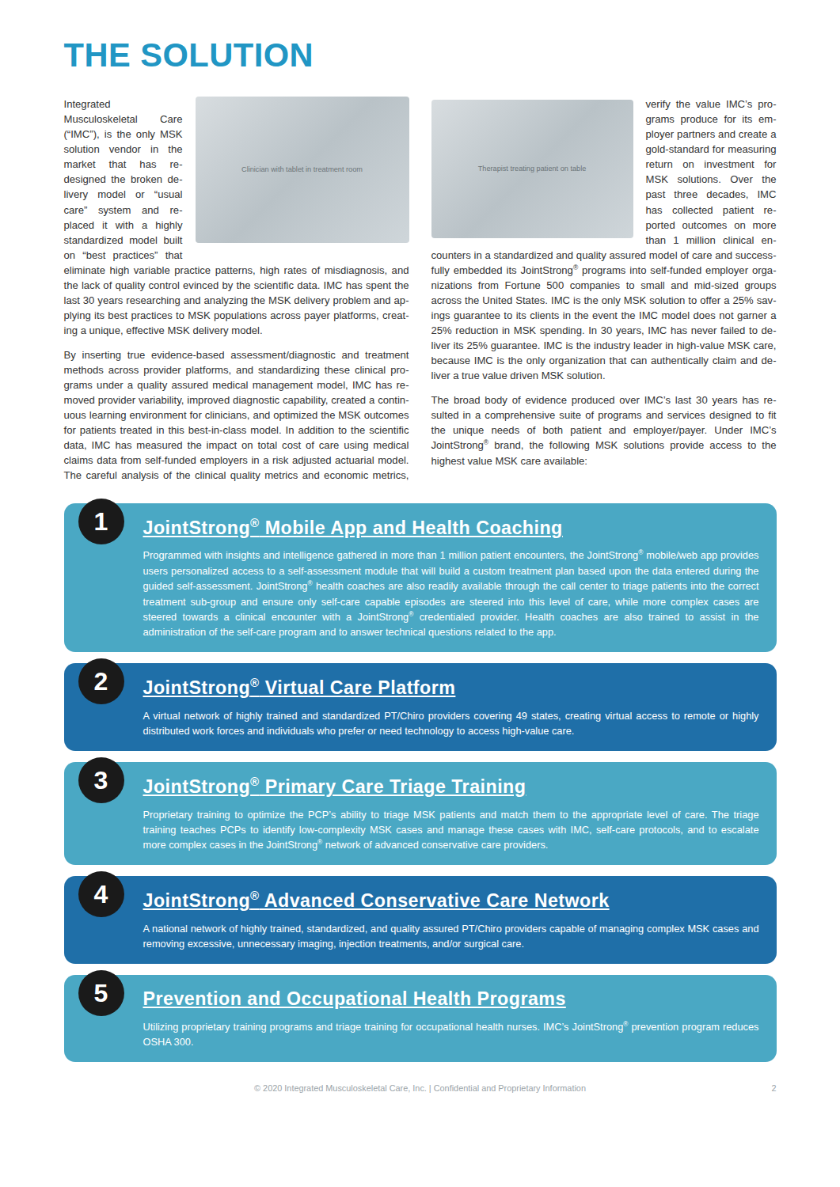THE SOLUTION
Clinician with tablet in treatment room
Integrated Musculoskeletal Care (“IMC”), is the only MSK solution vendor in the market that has redesigned the broken delivery model or “usual care” system and replaced it with a highly standardized model built on “best practices” that eliminate high variable practice patterns, high rates of misdiagnosis, and the lack of quality control evinced by the scientific data. IMC has spent the last 30 years researching and analyzing the MSK delivery problem and applying its best practices to MSK populations across payer platforms, creating a unique, effective MSK delivery model.
Therapist treating patient on table
By inserting true evidence-based assessment/diagnostic and treatment methods across provider platforms, and standardizing these clinical programs under a quality assured medical management model, IMC has removed provider variability, improved diagnostic capability, created a continuous learning environment for clinicians, and optimized the MSK outcomes for patients treated in this best-in-class model. In addition to the scientific data, IMC has measured the impact on total cost of care using medical claims data from self-funded employers in a risk adjusted actuarial model. The careful analysis of the clinical quality metrics and economic metrics, verify the value IMC’s programs produce for its employer partners and create a gold-standard for measuring return on investment for MSK solutions. Over the past three decades, IMC has collected patient reported outcomes on more than 1 million clinical encounters in a standardized and quality assured model of care and successfully embedded its JointStrong® programs into self-funded employer organizations from Fortune 500 companies to small and mid-sized groups across the United States. IMC is the only MSK solution to offer a 25% savings guarantee to its clients in the event the IMC model does not garner a 25% reduction in MSK spending. In 30 years, IMC has never failed to deliver its 25% guarantee. IMC is the industry leader in high-value MSK care, because IMC is the only organization that can authentically claim and deliver a true value driven MSK solution.
The broad body of evidence produced over IMC’s last 30 years has resulted in a comprehensive suite of programs and services designed to fit the unique needs of both patient and employer/payer. Under IMC’s JointStrong® brand, the following MSK solutions provide access to the highest value MSK care available:
1
JointStrong® Mobile App and Health Coaching
Programmed with insights and intelligence gathered in more than 1 million patient encounters, the JointStrong® mobile/web app provides users personalized access to a self-assessment module that will build a custom treatment plan based upon the data entered during the guided self-assessment. JointStrong® health coaches are also readily available through the call center to triage patients into the correct treatment sub-group and ensure only self-care capable episodes are steered into this level of care, while more complex cases are steered towards a clinical encounter with a JointStrong® credentialed provider. Health coaches are also trained to assist in the administration of the self-care program and to answer technical questions related to the app.
2
JointStrong® Virtual Care Platform
A virtual network of highly trained and standardized PT/Chiro providers covering 49 states, creating virtual access to remote or highly distributed work forces and individuals who prefer or need technology to access high-value care.
3
JointStrong® Primary Care Triage Training
Proprietary training to optimize the PCP’s ability to triage MSK patients and match them to the appropriate level of care. The triage training teaches PCPs to identify low-complexity MSK cases and manage these cases with IMC, self-care protocols, and to escalate more complex cases in the JointStrong® network of advanced conservative care providers.
4
JointStrong® Advanced Conservative Care Network
A national network of highly trained, standardized, and quality assured PT/Chiro providers capable of managing complex MSK cases and removing excessive, unnecessary imaging, injection treatments, and/or surgical care.
5
Prevention and Occupational Health Programs
Utilizing proprietary training programs and triage training for occupational health nurses. IMC’s JointStrong® prevention program reduces OSHA 300.
© 2020 Integrated Musculoskeletal Care, Inc. | Confidential and Proprietary Information 2